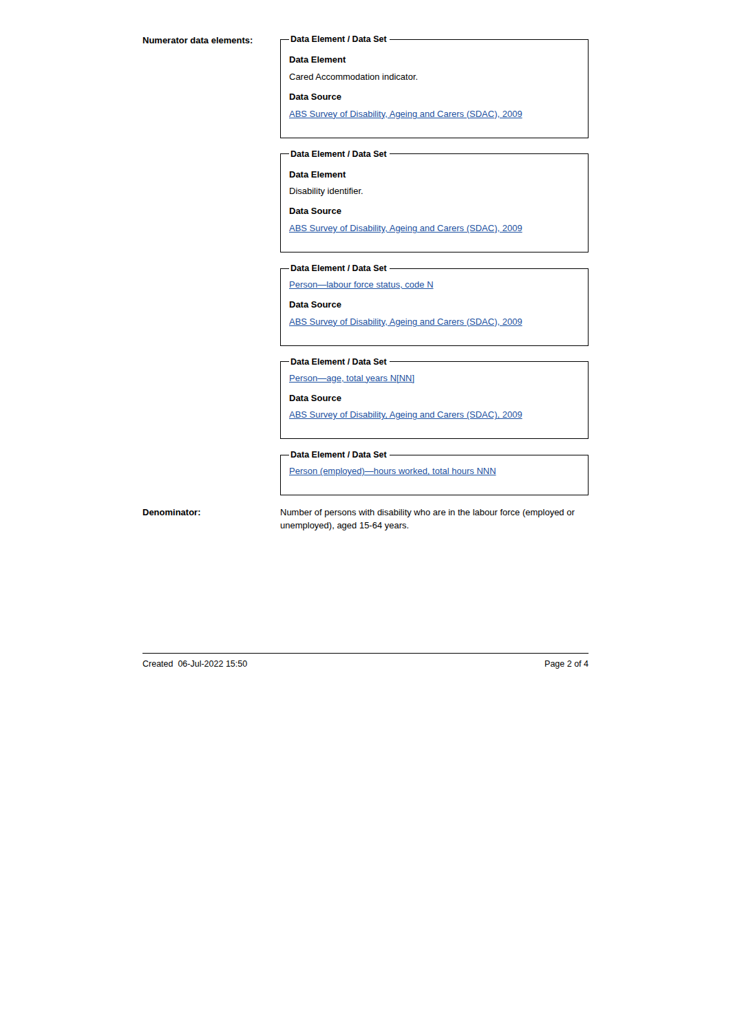Numerator data elements:
Data Element / Data Set
Data Element
Cared Accommodation indicator.
Data Source
ABS Survey of Disability, Ageing and Carers (SDAC), 2009
Data Element / Data Set
Data Element
Disability identifier.
Data Source
ABS Survey of Disability, Ageing and Carers (SDAC), 2009
Data Element / Data Set
Person—labour force status, code N
Data Source
ABS Survey of Disability, Ageing and Carers (SDAC), 2009
Data Element / Data Set
Person—age, total years N[NN]
Data Source
ABS Survey of Disability, Ageing and Carers (SDAC), 2009
Data Element / Data Set
Person (employed)—hours worked, total hours NNN
Denominator:
Number of persons with disability who are in the labour force (employed or unemployed), aged 15-64 years.
Created 06-Jul-2022 15:50
Page 2 of 4